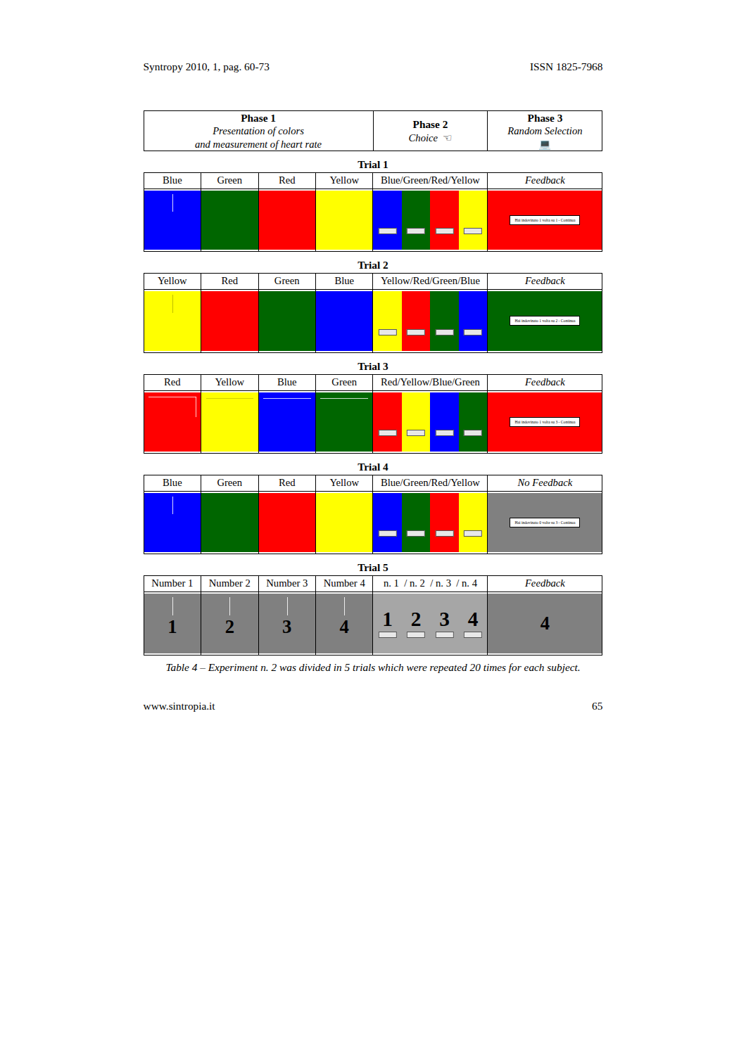Syntropy 2010, 1, pag. 60-73
ISSN 1825-7968
| Phase 1 Presentation of colors and measurement of heart rate | Phase 2 Choice ☜ | Phase 3 Random Selection 💻 |
Trial 1
| Blue | Green | Red | Yellow | Blue/Green/Red/Yellow | Feedback |
| | | | | | Hai indovinato 1 volta su 1 - Continua |
Trial 2
| Yellow | Red | Green | Blue | Yellow/Red/Green/Blue | Feedback |
| | | | | | Hai indovinato 1 volta su 2 - Continua |
Trial 3
| Red | Yellow | Blue | Green | Red/Yellow/Blue/Green | Feedback |
| | | | | | Hai indovinato 1 volta su 3 - Continua |
Trial 4
| Blue | Green | Red | Yellow | Blue/Green/Red/Yellow | No Feedback |
| | | | | | Hai indovinato 0 volte su 3 - Continua |
Trial 5
| Number 1 | Number 2 | Number 3 | Number 4 | n. 1 / n. 2 / n. 3 / n. 4 | Feedback |
| 1 | 2 | 3 | 4 | 1 2 3 4 | 4 |
Table 4 – Experiment n. 2 was divided in 5 trials which were repeated 20 times for each subject.
www.sintropia.it
65